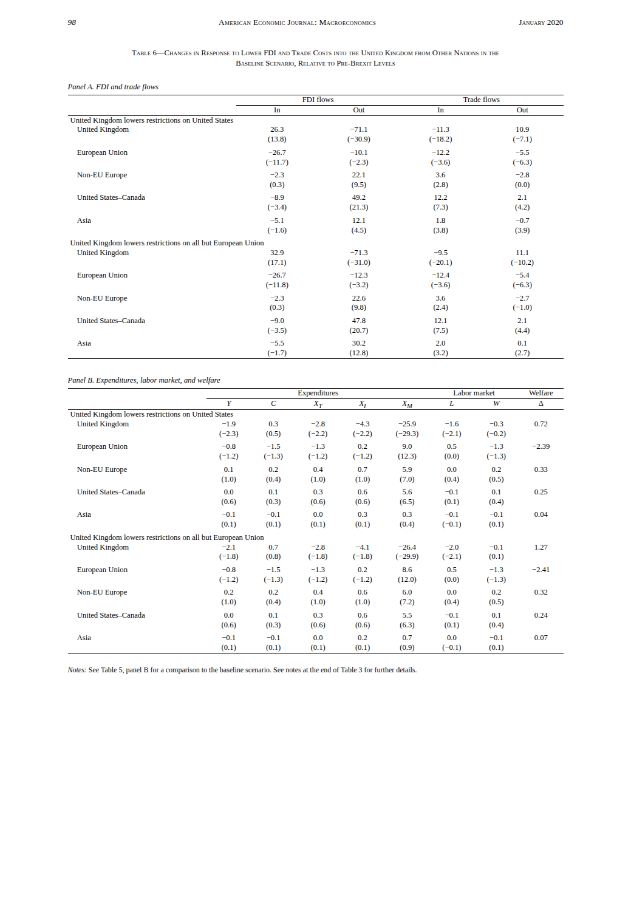98 American Economic Journal: Macroeconomics January 2020
Table 6—Changes in Response to Lower FDI and Trade Costs into the United Kingdom from Other Nations in the Baseline Scenario, Relative to Pre-Brexit Levels
Panel A. FDI and trade flows
| | FDI flows | Trade flows |
| --- | --- | --- |
| | In | Out | In | Out |
| United Kingdom lowers restrictions on United States |
| United Kingdom | 26.3 | −71.1 | −11.3 | 10.9 |
| | (13.8) | (−30.9) | (−18.2) | (−7.1) |
| European Union | −26.7 | −10.1 | −12.2 | −5.5 |
| | (−11.7) | (−2.3) | (−3.6) | (−6.3) |
| Non-EU Europe | −2.3 | 22.1 | 3.6 | −2.8 |
| | (0.3) | (9.5) | (2.8) | (0.0) |
| United States–Canada | −8.9 | 49.2 | 12.2 | 2.1 |
| | (−3.4) | (21.3) | (7.3) | (4.2) |
| Asia | −5.1 | 12.1 | 1.8 | −0.7 |
| | (−1.6) | (4.5) | (3.8) | (3.9) |
| United Kingdom lowers restrictions on all but European Union |
| United Kingdom | 32.9 | −71.3 | −9.5 | 11.1 |
| | (17.1) | (−31.0) | (−20.1) | (−10.2) |
| European Union | −26.7 | −12.3 | −12.4 | −5.4 |
| | (−11.8) | (−3.2) | (−3.6) | (−6.3) |
| Non-EU Europe | −2.3 | 22.6 | 3.6 | −2.7 |
| | (0.3) | (9.8) | (2.4) | (−1.0) |
| United States–Canada | −9.0 | 47.8 | 12.1 | 2.1 |
| | (−3.5) | (20.7) | (7.5) | (4.4) |
| Asia | −5.5 | 30.2 | 2.0 | 0.1 |
| | (−1.7) | (12.8) | (3.2) | (2.7) |
Panel B. Expenditures, labor market, and welfare
| | Expenditures | Labor market | Welfare |
| --- | --- | --- | --- |
| | Y | C | X T | X I | X M | L | W | Δ |
| United Kingdom lowers restrictions on United States |
| United Kingdom | −1.9 | 0.3 | −2.8 | −4.3 | −25.9 | −1.6 | −0.3 | 0.72 |
| | (−2.3) | (0.5) | (−2.2) | (−2.2) | (−29.3) | (−2.1) | (−0.2) | |
| European Union | −0.8 | −1.5 | −1.3 | 0.2 | 9.0 | 0.5 | −1.3 | −2.39 |
| | (−1.2) | (−1.3) | (−1.2) | (−1.2) | (12.3) | (0.0) | (−1.3) | |
| Non-EU Europe | 0.1 | 0.2 | 0.4 | 0.7 | 5.9 | 0.0 | 0.2 | 0.33 |
| | (1.0) | (0.4) | (1.0) | (1.0) | (7.0) | (0.4) | (0.5) | |
| United States–Canada | 0.0 | 0.1 | 0.3 | 0.6 | 5.6 | −0.1 | 0.1 | 0.25 |
| | (0.6) | (0.3) | (0.6) | (0.6) | (6.5) | (0.1) | (0.4) | |
| Asia | −0.1 | −0.1 | 0.0 | 0.3 | 0.3 | −0.1 | −0.1 | 0.04 |
| | (0.1) | (0.1) | (0.1) | (0.1) | (0.4) | (−0.1) | (0.1) | |
| United Kingdom lowers restrictions on all but European Union |
| United Kingdom | −2.1 | 0.7 | −2.8 | −4.1 | −26.4 | −2.0 | −0.1 | 1.27 |
| | (−1.8) | (0.8) | (−1.8) | (−1.8) | (−29.9) | (−2.1) | (0.1) | |
| European Union | −0.8 | −1.5 | −1.3 | 0.2 | 8.6 | 0.5 | −1.3 | −2.41 |
| | (−1.2) | (−1.3) | (−1.2) | (−1.2) | (12.0) | (0.0) | (−1.3) | |
| Non-EU Europe | 0.2 | 0.2 | 0.4 | 0.6 | 6.0 | 0.0 | 0.2 | 0.32 |
| | (1.0) | (0.4) | (1.0) | (1.0) | (7.2) | (0.4) | (0.5) | |
| United States–Canada | 0.0 | 0.1 | 0.3 | 0.6 | 5.5 | −0.1 | 0.1 | 0.24 |
| | (0.6) | (0.3) | (0.6) | (0.6) | (6.3) | (0.1) | (0.4) | |
| Asia | −0.1 | −0.1 | 0.0 | 0.2 | 0.7 | 0.0 | −0.1 | 0.07 |
| | (0.1) | (0.1) | (0.1) | (0.1) | (0.9) | (−0.1) | (0.1) | |
Notes: See Table 5, panel B for a comparison to the baseline scenario. See notes at the end of Table 3 for further details.